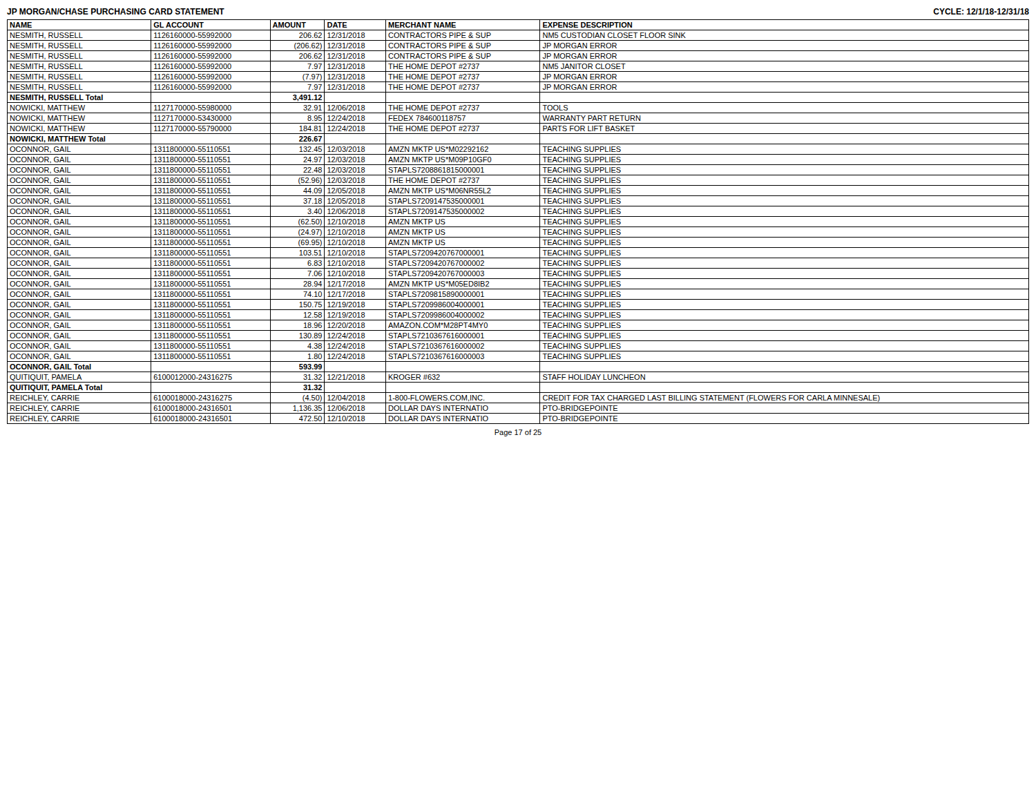JP MORGAN/CHASE PURCHASING CARD STATEMENT CYCLE: 12/1/18-12/31/18
| NAME | GL ACCOUNT | AMOUNT | DATE | MERCHANT NAME | EXPENSE DESCRIPTION |
| --- | --- | --- | --- | --- | --- |
| NESMITH, RUSSELL | 1126160000-55992000 | 206.62 | 12/31/2018 | CONTRACTORS PIPE & SUP | NM5 CUSTODIAN CLOSET FLOOR SINK |
| NESMITH, RUSSELL | 1126160000-55992000 | (206.62) | 12/31/2018 | CONTRACTORS PIPE & SUP | JP MORGAN ERROR |
| NESMITH, RUSSELL | 1126160000-55992000 | 206.62 | 12/31/2018 | CONTRACTORS PIPE & SUP | JP MORGAN ERROR |
| NESMITH, RUSSELL | 1126160000-55992000 | 7.97 | 12/31/2018 | THE HOME DEPOT #2737 | NM5 JANITOR CLOSET |
| NESMITH, RUSSELL | 1126160000-55992000 | (7.97) | 12/31/2018 | THE HOME DEPOT #2737 | JP MORGAN ERROR |
| NESMITH, RUSSELL | 1126160000-55992000 | 7.97 | 12/31/2018 | THE HOME DEPOT #2737 | JP MORGAN ERROR |
| NESMITH, RUSSELL Total | | 3,491.12 | | | |
| NOWICKI, MATTHEW | 1127170000-55980000 | 32.91 | 12/06/2018 | THE HOME DEPOT #2737 | TOOLS |
| NOWICKI, MATTHEW | 1127170000-53430000 | 8.95 | 12/24/2018 | FEDEX 784600118757 | WARRANTY PART RETURN |
| NOWICKI, MATTHEW | 1127170000-55790000 | 184.81 | 12/24/2018 | THE HOME DEPOT #2737 | PARTS FOR LIFT BASKET |
| NOWICKI, MATTHEW Total | | 226.67 | | | |
| OCONNOR, GAIL | 1311800000-55110551 | 132.45 | 12/03/2018 | AMZN MKTP US*M02292162 | TEACHING SUPPLIES |
| OCONNOR, GAIL | 1311800000-55110551 | 24.97 | 12/03/2018 | AMZN MKTP US*M09P10GF0 | TEACHING SUPPLIES |
| OCONNOR, GAIL | 1311800000-55110551 | 22.48 | 12/03/2018 | STAPLS7208861815000001 | TEACHING SUPPLIES |
| OCONNOR, GAIL | 1311800000-55110551 | (52.96) | 12/03/2018 | THE HOME DEPOT #2737 | TEACHING SUPPLIES |
| OCONNOR, GAIL | 1311800000-55110551 | 44.09 | 12/05/2018 | AMZN MKTP US*M06NR55L2 | TEACHING SUPPLIES |
| OCONNOR, GAIL | 1311800000-55110551 | 37.18 | 12/05/2018 | STAPLS7209147535000001 | TEACHING SUPPLIES |
| OCONNOR, GAIL | 1311800000-55110551 | 3.40 | 12/06/2018 | STAPLS7209147535000002 | TEACHING SUPPLIES |
| OCONNOR, GAIL | 1311800000-55110551 | (62.50) | 12/10/2018 | AMZN MKTP US | TEACHING SUPPLIES |
| OCONNOR, GAIL | 1311800000-55110551 | (24.97) | 12/10/2018 | AMZN MKTP US | TEACHING SUPPLIES |
| OCONNOR, GAIL | 1311800000-55110551 | (69.95) | 12/10/2018 | AMZN MKTP US | TEACHING SUPPLIES |
| OCONNOR, GAIL | 1311800000-55110551 | 103.51 | 12/10/2018 | STAPLS7209420767000001 | TEACHING SUPPLIES |
| OCONNOR, GAIL | 1311800000-55110551 | 6.83 | 12/10/2018 | STAPLS7209420767000002 | TEACHING SUPPLIES |
| OCONNOR, GAIL | 1311800000-55110551 | 7.06 | 12/10/2018 | STAPLS7209420767000003 | TEACHING SUPPLIES |
| OCONNOR, GAIL | 1311800000-55110551 | 28.94 | 12/17/2018 | AMZN MKTP US*M05ED8IB2 | TEACHING SUPPLIES |
| OCONNOR, GAIL | 1311800000-55110551 | 74.10 | 12/17/2018 | STAPLS7209815890000001 | TEACHING SUPPLIES |
| OCONNOR, GAIL | 1311800000-55110551 | 150.75 | 12/19/2018 | STAPLS7209986004000001 | TEACHING SUPPLIES |
| OCONNOR, GAIL | 1311800000-55110551 | 12.58 | 12/19/2018 | STAPLS7209986004000002 | TEACHING SUPPLIES |
| OCONNOR, GAIL | 1311800000-55110551 | 18.96 | 12/20/2018 | AMAZON.COM*M28PT4MY0 | TEACHING SUPPLIES |
| OCONNOR, GAIL | 1311800000-55110551 | 130.89 | 12/24/2018 | STAPLS7210367616000001 | TEACHING SUPPLIES |
| OCONNOR, GAIL | 1311800000-55110551 | 4.38 | 12/24/2018 | STAPLS7210367616000002 | TEACHING SUPPLIES |
| OCONNOR, GAIL | 1311800000-55110551 | 1.80 | 12/24/2018 | STAPLS7210367616000003 | TEACHING SUPPLIES |
| OCONNOR, GAIL Total | | 593.99 | | | |
| QUITIQUIT, PAMELA | 6100012000-24316275 | 31.32 | 12/21/2018 | KROGER #632 | STAFF HOLIDAY LUNCHEON |
| QUITIQUIT, PAMELA Total | | 31.32 | | | |
| REICHLEY, CARRIE | 6100018000-24316275 | (4.50) | 12/04/2018 | 1-800-FLOWERS.COM,INC. | CREDIT FOR TAX CHARGED LAST BILLING STATEMENT (FLOWERS FOR CARLA MINNESALE) |
| REICHLEY, CARRIE | 6100018000-24316501 | 1,136.35 | 12/06/2018 | DOLLAR DAYS INTERNATIO | PTO-BRIDGEPOINTE |
| REICHLEY, CARRIE | 6100018000-24316501 | 472.50 | 12/10/2018 | DOLLAR DAYS INTERNATIO | PTO-BRIDGEPOINTE |
Page 17 of 25